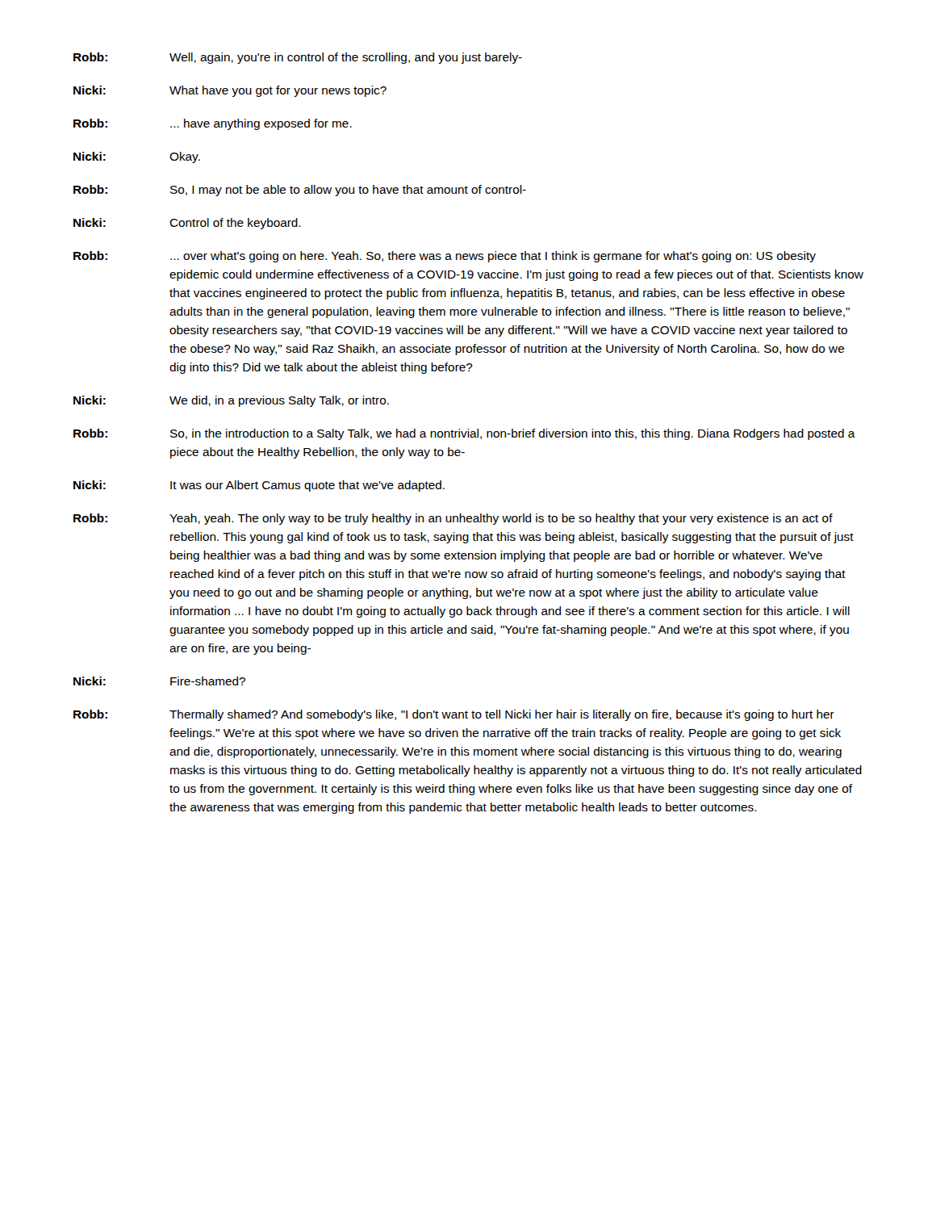| Robb: | Well, again, you're in control of the scrolling, and you just barely- |
| Nicki: | What have you got for your news topic? |
| Robb: | ... have anything exposed for me. |
| Nicki: | Okay. |
| Robb: | So, I may not be able to allow you to have that amount of control- |
| Nicki: | Control of the keyboard. |
| Robb: | ... over what's going on here. Yeah. So, there was a news piece that I think is germane for what's going on: US obesity epidemic could undermine effectiveness of a COVID-19 vaccine. I'm just going to read a few pieces out of that. Scientists know that vaccines engineered to protect the public from influenza, hepatitis B, tetanus, and rabies, can be less effective in obese adults than in the general population, leaving them more vulnerable to infection and illness. "There is little reason to believe," obesity researchers say, "that COVID-19 vaccines will be any different." "Will we have a COVID vaccine next year tailored to the obese? No way," said Raz Shaikh, an associate professor of nutrition at the University of North Carolina. So, how do we dig into this? Did we talk about the ableist thing before? |
| Nicki: | We did, in a previous Salty Talk, or intro. |
| Robb: | So, in the introduction to a Salty Talk, we had a nontrivial, non-brief diversion into this, this thing. Diana Rodgers had posted a piece about the Healthy Rebellion, the only way to be- |
| Nicki: | It was our Albert Camus quote that we've adapted. |
| Robb: | Yeah, yeah. The only way to be truly healthy in an unhealthy world is to be so healthy that your very existence is an act of rebellion. This young gal kind of took us to task, saying that this was being ableist, basically suggesting that the pursuit of just being healthier was a bad thing and was by some extension implying that people are bad or horrible or whatever. We've reached kind of a fever pitch on this stuff in that we're now so afraid of hurting someone's feelings, and nobody's saying that you need to go out and be shaming people or anything, but we're now at a spot where just the ability to articulate value information ... I have no doubt I'm going to actually go back through and see if there's a comment section for this article. I will guarantee you somebody popped up in this article and said, "You're fat-shaming people." And we're at this spot where, if you are on fire, are you being- |
| Nicki: | Fire-shamed? |
| Robb: | Thermally shamed? And somebody's like, "I don't want to tell Nicki her hair is literally on fire, because it's going to hurt her feelings." We're at this spot where we have so driven the narrative off the train tracks of reality. People are going to get sick and die, disproportionately, unnecessarily. We're in this moment where social distancing is this virtuous thing to do, wearing masks is this virtuous thing to do. Getting metabolically healthy is apparently not a virtuous thing to do. It's not really articulated to us from the government. It certainly is this weird thing where even folks like us that have been suggesting since day one of the awareness that was emerging from this pandemic that better metabolic health leads to better outcomes. |